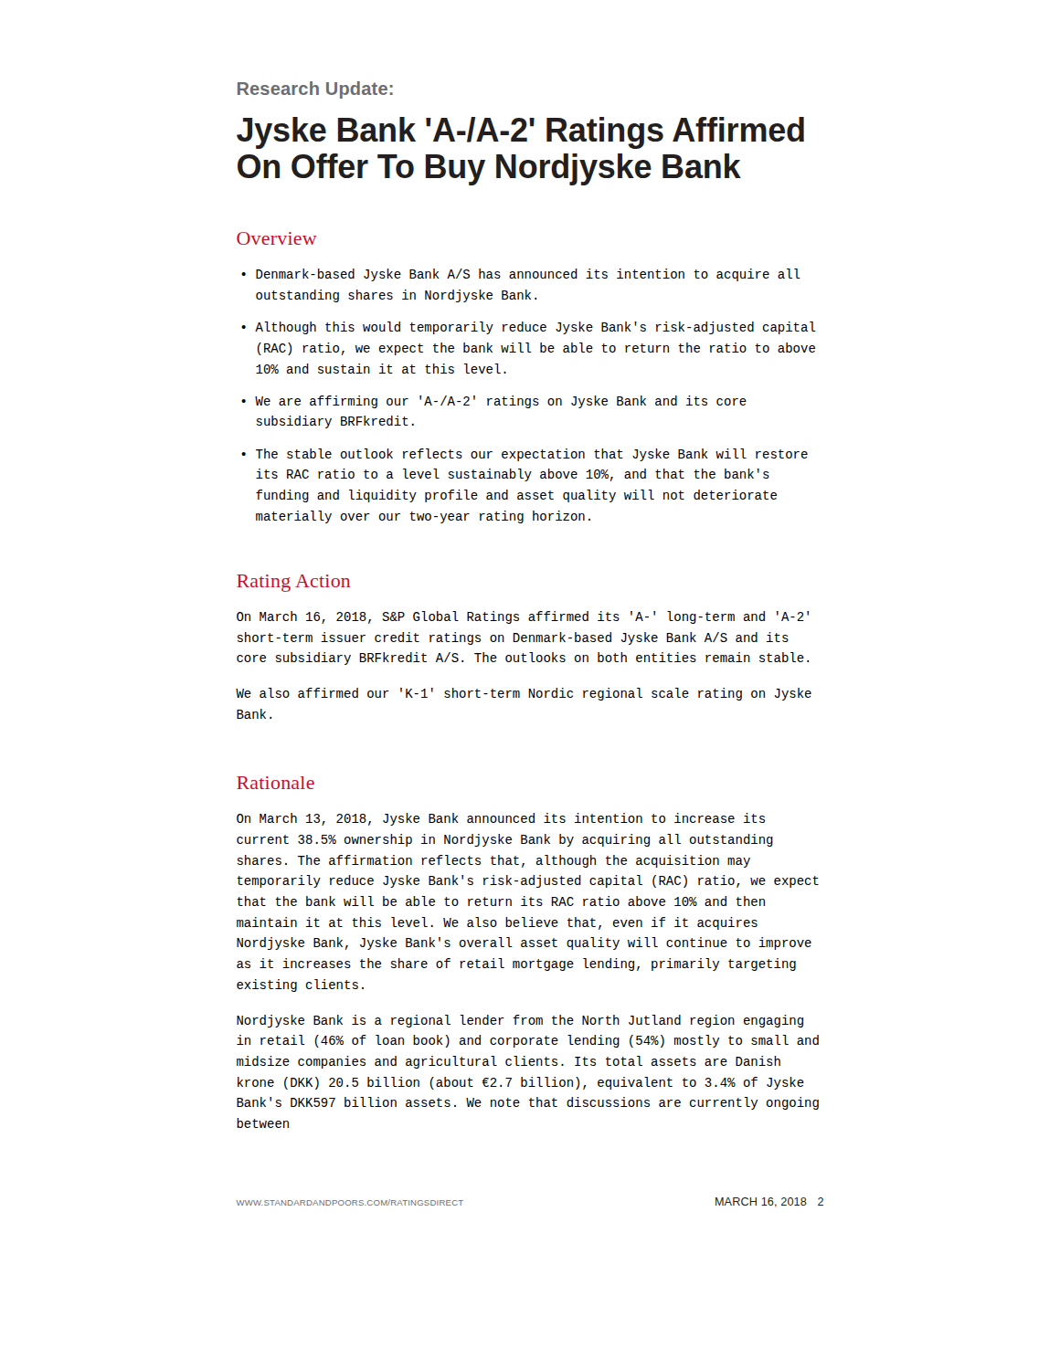Research Update:
Jyske Bank 'A-/A-2' Ratings Affirmed On Offer To Buy Nordjyske Bank
Overview
Denmark-based Jyske Bank A/S has announced its intention to acquire all outstanding shares in Nordjyske Bank.
Although this would temporarily reduce Jyske Bank's risk-adjusted capital (RAC) ratio, we expect the bank will be able to return the ratio to above 10% and sustain it at this level.
We are affirming our 'A-/A-2' ratings on Jyske Bank and its core subsidiary BRFkredit.
The stable outlook reflects our expectation that Jyske Bank will restore its RAC ratio to a level sustainably above 10%, and that the bank's funding and liquidity profile and asset quality will not deteriorate materially over our two-year rating horizon.
Rating Action
On March 16, 2018, S&P Global Ratings affirmed its 'A-' long-term and 'A-2' short-term issuer credit ratings on Denmark-based Jyske Bank A/S and its core subsidiary BRFkredit A/S. The outlooks on both entities remain stable.
We also affirmed our 'K-1' short-term Nordic regional scale rating on Jyske Bank.
Rationale
On March 13, 2018, Jyske Bank announced its intention to increase its current 38.5% ownership in Nordjyske Bank by acquiring all outstanding shares. The affirmation reflects that, although the acquisition may temporarily reduce Jyske Bank's risk-adjusted capital (RAC) ratio, we expect that the bank will be able to return its RAC ratio above 10% and then maintain it at this level. We also believe that, even if it acquires Nordjyske Bank, Jyske Bank's overall asset quality will continue to improve as it increases the share of retail mortgage lending, primarily targeting existing clients.
Nordjyske Bank is a regional lender from the North Jutland region engaging in retail (46% of loan book) and corporate lending (54%) mostly to small and midsize companies and agricultural clients. Its total assets are Danish krone (DKK) 20.5 billion (about €2.7 billion), equivalent to 3.4% of Jyske Bank's DKK597 billion assets. We note that discussions are currently ongoing between
WWW.STANDARDANDPOORS.COM/RATINGSDIRECT MARCH 16, 20182